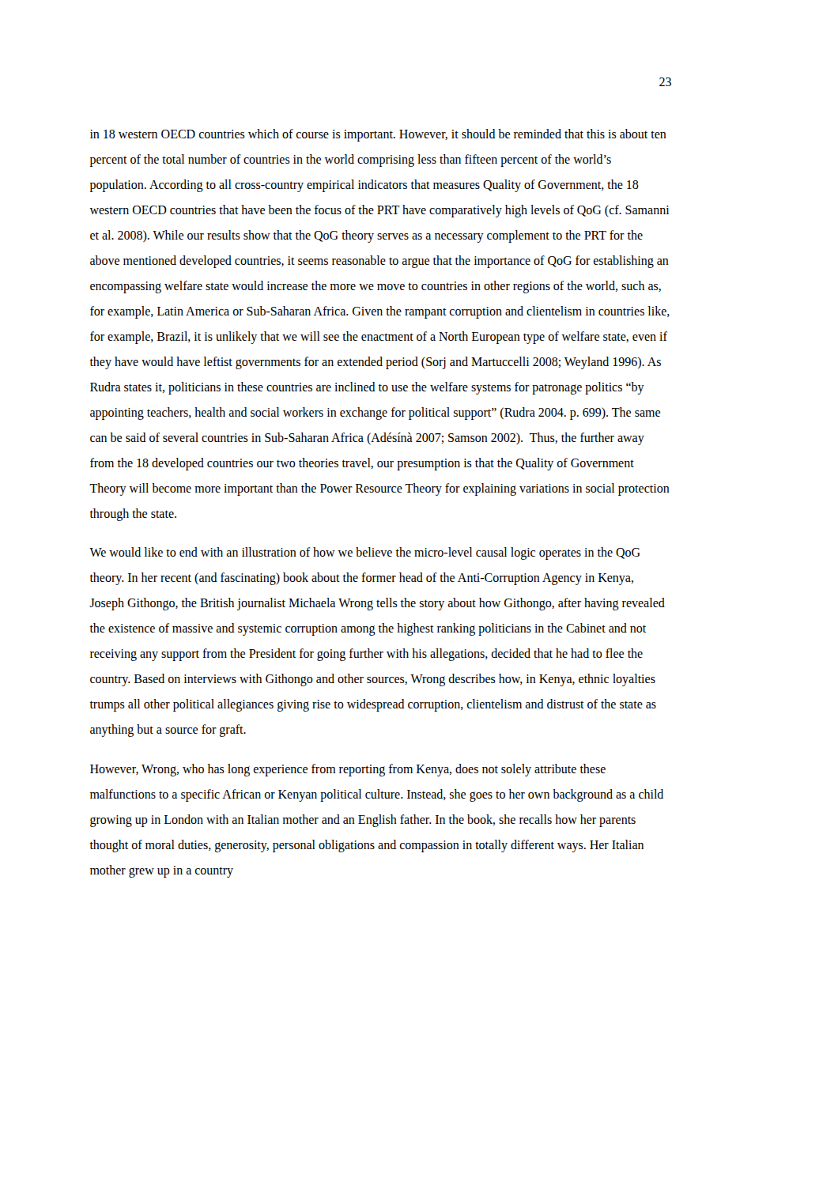23
in 18 western OECD countries which of course is important. However, it should be reminded that this is about ten percent of the total number of countries in the world comprising less than fifteen percent of the world’s population. According to all cross-country empirical indicators that measures Quality of Government, the 18 western OECD countries that have been the focus of the PRT have comparatively high levels of QoG (cf. Samanni et al. 2008). While our results show that the QoG theory serves as a necessary complement to the PRT for the above mentioned developed countries, it seems reasonable to argue that the importance of QoG for establishing an encompassing welfare state would increase the more we move to countries in other regions of the world, such as, for example, Latin America or Sub-Saharan Africa. Given the rampant corruption and clientelism in countries like, for example, Brazil, it is unlikely that we will see the enactment of a North European type of welfare state, even if they have would have leftist governments for an extended period (Sorj and Martuccelli 2008; Weyland 1996). As Rudra states it, politicians in these countries are inclined to use the welfare systems for patronage politics “by appointing teachers, health and social workers in exchange for political support” (Rudra 2004. p. 699). The same can be said of several countries in Sub-Saharan Africa (Adésínà 2007; Samson 2002). Thus, the further away from the 18 developed countries our two theories travel, our presumption is that the Quality of Government Theory will become more important than the Power Resource Theory for explaining variations in social protection through the state.
We would like to end with an illustration of how we believe the micro-level causal logic operates in the QoG theory. In her recent (and fascinating) book about the former head of the Anti-Corruption Agency in Kenya, Joseph Githongo, the British journalist Michaela Wrong tells the story about how Githongo, after having revealed the existence of massive and systemic corruption among the highest ranking politicians in the Cabinet and not receiving any support from the President for going further with his allegations, decided that he had to flee the country. Based on interviews with Githongo and other sources, Wrong describes how, in Kenya, ethnic loyalties trumps all other political allegiances giving rise to widespread corruption, clientelism and distrust of the state as anything but a source for graft.
However, Wrong, who has long experience from reporting from Kenya, does not solely attribute these malfunctions to a specific African or Kenyan political culture. Instead, she goes to her own background as a child growing up in London with an Italian mother and an English father. In the book, she recalls how her parents thought of moral duties, generosity, personal obligations and compassion in totally different ways. Her Italian mother grew up in a country